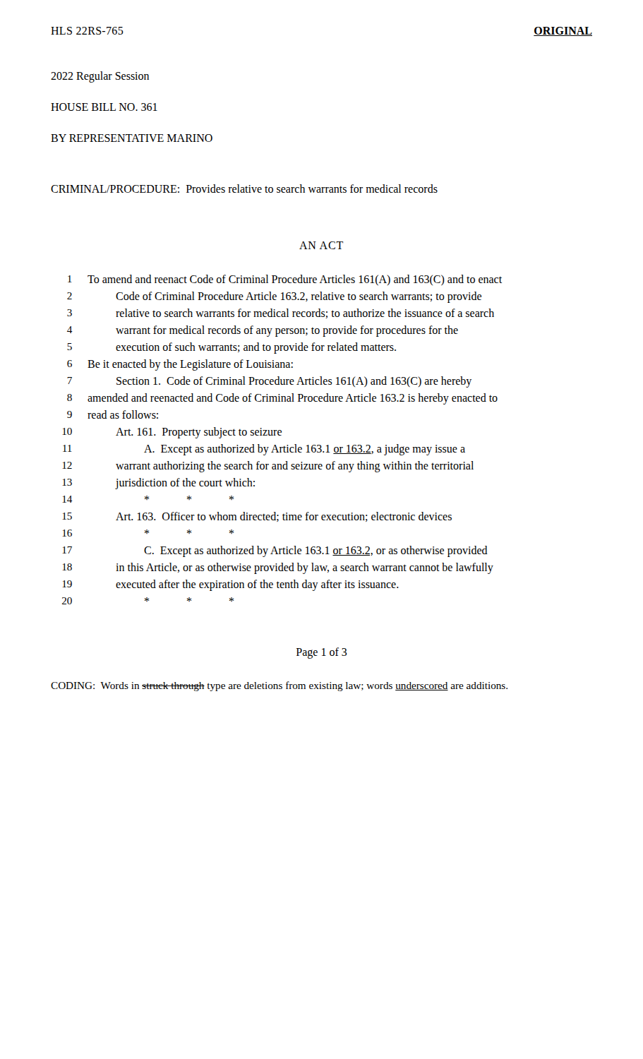HLS 22RS-765 ORIGINAL
2022 Regular Session
HOUSE BILL NO. 361
BY REPRESENTATIVE MARINO
CRIMINAL/PROCEDURE: Provides relative to search warrants for medical records
AN ACT
To amend and reenact Code of Criminal Procedure Articles 161(A) and 163(C) and to enact
Code of Criminal Procedure Article 163.2, relative to search warrants; to provide
relative to search warrants for medical records; to authorize the issuance of a search
warrant for medical records of any person; to provide for procedures for the
execution of such warrants; and to provide for related matters.
Be it enacted by the Legislature of Louisiana:
Section 1. Code of Criminal Procedure Articles 161(A) and 163(C) are hereby
amended and reenacted and Code of Criminal Procedure Article 163.2 is hereby enacted to
read as follows:
Art. 161. Property subject to seizure
A. Except as authorized by Article 163.1 or 163.2, a judge may issue a
warrant authorizing the search for and seizure of any thing within the territorial
jurisdiction of the court which:
* * *
Art. 163. Officer to whom directed; time for execution; electronic devices
* * *
C. Except as authorized by Article 163.1 or 163.2, or as otherwise provided
in this Article, or as otherwise provided by law, a search warrant cannot be lawfully
executed after the expiration of the tenth day after its issuance.
* * *
Page 1 of 3
CODING: Words in struck through type are deletions from existing law; words underscored are additions.